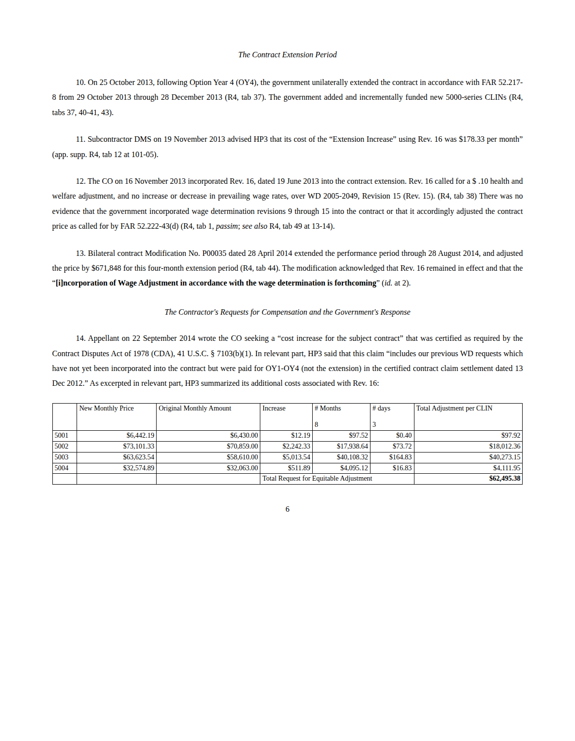The Contract Extension Period
10. On 25 October 2013, following Option Year 4 (OY4), the government unilaterally extended the contract in accordance with FAR 52.217-8 from 29 October 2013 through 28 December 2013 (R4, tab 37). The government added and incrementally funded new 5000-series CLINs (R4, tabs 37, 40-41, 43).
11. Subcontractor DMS on 19 November 2013 advised HP3 that its cost of the “Extension Increase” using Rev. 16 was $178.33 per month” (app. supp. R4, tab 12 at 101-05).
12. The CO on 16 November 2013 incorporated Rev. 16, dated 19 June 2013 into the contract extension. Rev. 16 called for a $ .10 health and welfare adjustment, and no increase or decrease in prevailing wage rates, over WD 2005-2049, Revision 15 (Rev. 15). (R4, tab 38) There was no evidence that the government incorporated wage determination revisions 9 through 15 into the contract or that it accordingly adjusted the contract price as called for by FAR 52.222-43(d) (R4, tab 1, passim; see also R4, tab 49 at 13-14).
13. Bilateral contract Modification No. P00035 dated 28 April 2014 extended the performance period through 28 August 2014, and adjusted the price by $671,848 for this four-month extension period (R4, tab 44). The modification acknowledged that Rev. 16 remained in effect and that the “[i]ncorporation of Wage Adjustment in accordance with the wage determination is forthcoming” (id. at 2).
The Contractor's Requests for Compensation and the Government's Response
14. Appellant on 22 September 2014 wrote the CO seeking a “cost increase for the subject contract” that was certified as required by the Contract Disputes Act of 1978 (CDA), 41 U.S.C. § 7103(b)(1). In relevant part, HP3 said that this claim “includes our previous WD requests which have not yet been incorporated into the contract but were paid for OY1-OY4 (not the extension) in the certified contract claim settlement dated 13 Dec 2012.” As excerpted in relevant part, HP3 summarized its additional costs associated with Rev. 16:
| | New Monthly Price | Original Monthly Amount | Increase | # Months 8 | # days 3 | Total Adjustment per CLIN |
| --- | --- | --- | --- | --- | --- | --- |
| 5001 | $6,442.19 | $6,430.00 | $12.19 | $97.52 | $0.40 | $97.92 |
| 5002 | $73,101.33 | $70,859.00 | $2,242.33 | $17,938.64 | $73.72 | $18,012.36 |
| 5003 | $63,623.54 | $58,610.00 | $5,013.54 | $40,108.32 | $164.83 | $40,273.15 |
| 5004 | $32,574.89 | $32,063.00 | $511.89 | $4,095.12 | $16.83 | $4,111.95 |
| | | | Total Request for Equitable Adjustment | $62,495.38 |
6